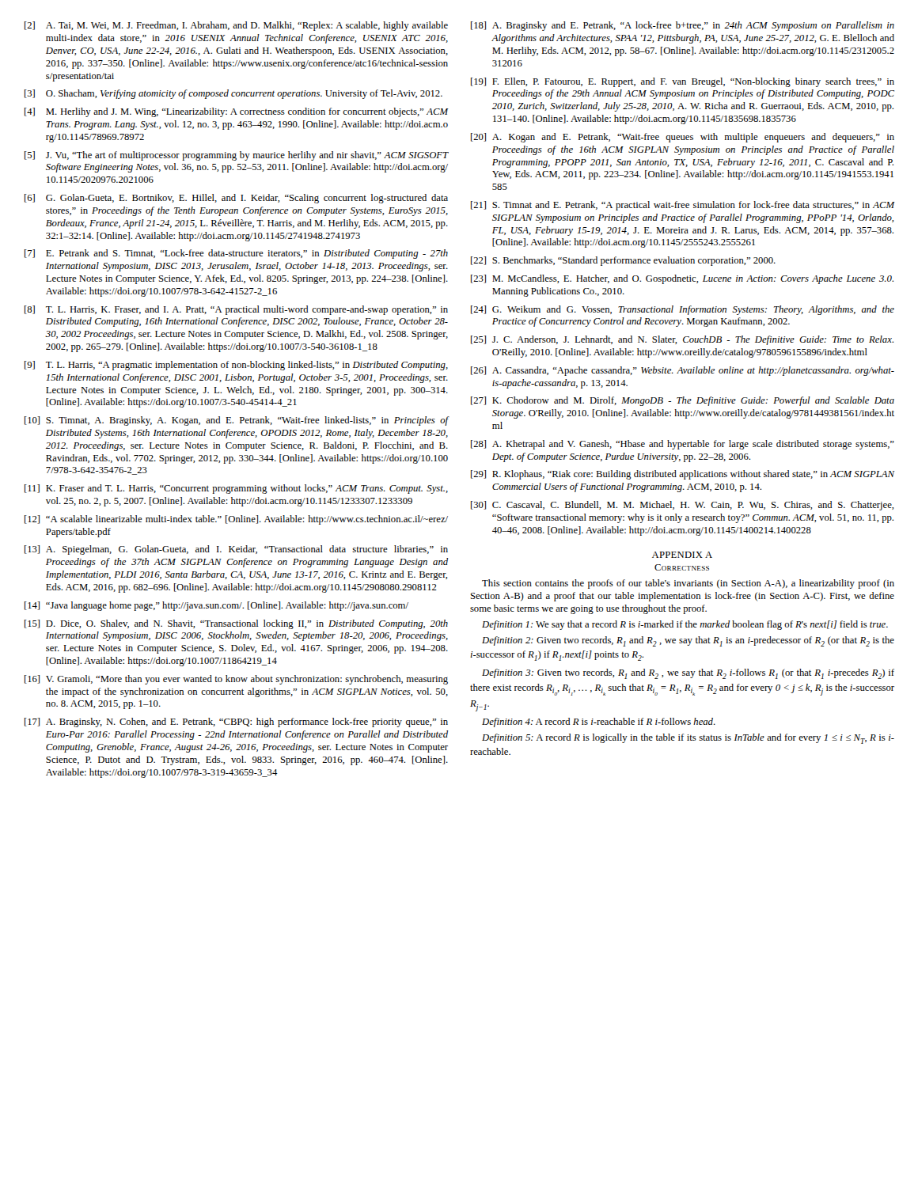[2] A. Tai, M. Wei, M. J. Freedman, I. Abraham, and D. Malkhi, “Replex: A scalable, highly available multi-index data store,” in 2016 USENIX Annual Technical Conference, USENIX ATC 2016, Denver, CO, USA, June 22-24, 2016., A. Gulati and H. Weatherspoon, Eds. USENIX Association, 2016, pp. 337–350. [Online]. Available: https://www.usenix.org/conference/atc16/technical-sessions/presentation/tai
[3] O. Shacham, Verifying atomicity of composed concurrent operations. University of Tel-Aviv, 2012.
[4] M. Herlihy and J. M. Wing, “Linearizability: A correctness condition for concurrent objects,” ACM Trans. Program. Lang. Syst., vol. 12, no. 3, pp. 463–492, 1990. [Online]. Available: http://doi.acm.org/10.1145/78969.78972
[5] J. Vu, “The art of multiprocessor programming by maurice herlihy and nir shavit,” ACM SIGSOFT Software Engineering Notes, vol. 36, no. 5, pp. 52–53, 2011. [Online]. Available: http://doi.acm.org/10.1145/2020976.2021006
[6] G. Golan-Gueta, E. Bortnikov, E. Hillel, and I. Keidar, “Scaling concurrent log-structured data stores,” in Proceedings of the Tenth European Conference on Computer Systems, EuroSys 2015, Bordeaux, France, April 21-24, 2015, L. Réveillère, T. Harris, and M. Herlihy, Eds. ACM, 2015, pp. 32:1–32:14. [Online]. Available: http://doi.acm.org/10.1145/2741948.2741973
[7] E. Petrank and S. Timnat, “Lock-free data-structure iterators,” in Distributed Computing - 27th International Symposium, DISC 2013, Jerusalem, Israel, October 14-18, 2013. Proceedings, ser. Lecture Notes in Computer Science, Y. Afek, Ed., vol. 8205. Springer, 2013, pp. 224–238. [Online]. Available: https://doi.org/10.1007/978-3-642-41527-2_16
[8] T. L. Harris, K. Fraser, and I. A. Pratt, “A practical multi-word compare-and-swap operation,” in Distributed Computing, 16th International Conference, DISC 2002, Toulouse, France, October 28-30, 2002 Proceedings, ser. Lecture Notes in Computer Science, D. Malkhi, Ed., vol. 2508. Springer, 2002, pp. 265–279. [Online]. Available: https://doi.org/10.1007/3-540-36108-1_18
[9] T. L. Harris, “A pragmatic implementation of non-blocking linked-lists,” in Distributed Computing, 15th International Conference, DISC 2001, Lisbon, Portugal, October 3-5, 2001, Proceedings, ser. Lecture Notes in Computer Science, J. L. Welch, Ed., vol. 2180. Springer, 2001, pp. 300–314. [Online]. Available: https://doi.org/10.1007/3-540-45414-4_21
[10] S. Timnat, A. Braginsky, A. Kogan, and E. Petrank, “Wait-free linked-lists,” in Principles of Distributed Systems, 16th International Conference, OPODIS 2012, Rome, Italy, December 18-20, 2012. Proceedings, ser. Lecture Notes in Computer Science, R. Baldoni, P. Flocchini, and B. Ravindran, Eds., vol. 7702. Springer, 2012, pp. 330–344. [Online]. Available: https://doi.org/10.1007/978-3-642-35476-2_23
[11] K. Fraser and T. L. Harris, “Concurrent programming without locks,” ACM Trans. Comput. Syst., vol. 25, no. 2, p. 5, 2007. [Online]. Available: http://doi.acm.org/10.1145/1233307.1233309
[12]“A scalable linearizable multi-index table.” [Online]. Available: http://www.cs.technion.ac.il/~erez/Papers/table.pdf
[13] A. Spiegelman, G. Golan-Gueta, and I. Keidar, “Transactional data structure libraries,” in Proceedings of the 37th ACM SIGPLAN Conference on Programming Language Design and Implementation, PLDI 2016, Santa Barbara, CA, USA, June 13-17, 2016, C. Krintz and E. Berger, Eds. ACM, 2016, pp. 682–696. [Online]. Available: http://doi.acm.org/10.1145/2908080.2908112
[14]“Java language home page,” http://java.sun.com/. [Online]. Available: http://java.sun.com/
[15] D. Dice, O. Shalev, and N. Shavit, “Transactional locking II,” in Distributed Computing, 20th International Symposium, DISC 2006, Stockholm, Sweden, September 18-20, 2006, Proceedings, ser. Lecture Notes in Computer Science, S. Dolev, Ed., vol. 4167. Springer, 2006, pp. 194–208. [Online]. Available: https://doi.org/10.1007/11864219_14
[16] V. Gramoli, “More than you ever wanted to know about synchronization: synchrobench, measuring the impact of the synchronization on concurrent algorithms,” in ACM SIGPLAN Notices, vol. 50, no. 8. ACM, 2015, pp. 1–10.
[17] A. Braginsky, N. Cohen, and E. Petrank, “CBPQ: high performance lock-free priority queue,” in Euro-Par 2016: Parallel Processing - 22nd International Conference on Parallel and Distributed Computing, Grenoble, France, August 24-26, 2016, Proceedings, ser. Lecture Notes in Computer Science, P. Dutot and D. Trystram, Eds., vol. 9833. Springer, 2016, pp. 460–474. [Online]. Available: https://doi.org/10.1007/978-3-319-43659-3_34
[18] A. Braginsky and E. Petrank, “A lock-free b+tree,” in 24th ACM Symposium on Parallelism in Algorithms and Architectures, SPAA '12, Pittsburgh, PA, USA, June 25-27, 2012, G. E. Blelloch and M. Herlihy, Eds. ACM, 2012, pp. 58–67. [Online]. Available: http://doi.acm.org/10.1145/2312005.2312016
[19] F. Ellen, P. Fatourou, E. Ruppert, and F. van Breugel, “Non-blocking binary search trees,” in Proceedings of the 29th Annual ACM Symposium on Principles of Distributed Computing, PODC 2010, Zurich, Switzerland, July 25-28, 2010, A. W. Richa and R. Guerraoui, Eds. ACM, 2010, pp. 131–140. [Online]. Available: http://doi.acm.org/10.1145/1835698.1835736
[20] A. Kogan and E. Petrank, “Wait-free queues with multiple enqueuers and dequeuers,” in Proceedings of the 16th ACM SIGPLAN Symposium on Principles and Practice of Parallel Programming, PPOPP 2011, San Antonio, TX, USA, February 12-16, 2011, C. Cascaval and P. Yew, Eds. ACM, 2011, pp. 223–234. [Online]. Available: http://doi.acm.org/10.1145/1941553.1941585
[21] S. Timnat and E. Petrank, “A practical wait-free simulation for lock-free data structures,” in ACM SIGPLAN Symposium on Principles and Practice of Parallel Programming, PPoPP '14, Orlando, FL, USA, February 15-19, 2014, J. E. Moreira and J. R. Larus, Eds. ACM, 2014, pp. 357–368. [Online]. Available: http://doi.acm.org/10.1145/2555243.2555261
[22] S. Benchmarks, “Standard performance evaluation corporation,” 2000.
[23] M. McCandless, E. Hatcher, and O. Gospodnetic, Lucene in Action: Covers Apache Lucene 3.0. Manning Publications Co., 2010.
[24] G. Weikum and G. Vossen, Transactional Information Systems: Theory, Algorithms, and the Practice of Concurrency Control and Recovery. Morgan Kaufmann, 2002.
[25] J. C. Anderson, J. Lehnardt, and N. Slater, CouchDB - The Definitive Guide: Time to Relax. O'Reilly, 2010. [Online]. Available: http://www.oreilly.de/catalog/9780596155896/index.html
[26] A. Cassandra, “Apache cassandra,” Website. Available online at http://planetcassandra. org/what-is-apache-cassandra, p. 13, 2014.
[27] K. Chodorow and M. Dirolf, MongoDB - The Definitive Guide: Powerful and Scalable Data Storage. O'Reilly, 2010. [Online]. Available: http://www.oreilly.de/catalog/9781449381561/index.html
[28] A. Khetrapal and V. Ganesh, “Hbase and hypertable for large scale distributed storage systems,” Dept. of Computer Science, Purdue University, pp. 22–28, 2006.
[29] R. Klophaus, “Riak core: Building distributed applications without shared state,” in ACM SIGPLAN Commercial Users of Functional Programming. ACM, 2010, p. 14.
[30] C. Cascaval, C. Blundell, M. M. Michael, H. W. Cain, P. Wu, S. Chiras, and S. Chatterjee, “Software transactional memory: why is it only a research toy?” Commun. ACM, vol. 51, no. 11, pp. 40–46, 2008. [Online]. Available: http://doi.acm.org/10.1145/1400214.1400228
APPENDIX A
Correctness
This section contains the proofs of our table's invariants (in Section A-A), a linearizability proof (in Section A-B) and a proof that our table implementation is lock-free (in Section A-C). First, we define some basic terms we are going to use throughout the proof.
Definition 1: We say that a record R is i-marked if the marked boolean flag of R's next[i] field is true.
Definition 2: Given two records, R1 and R2 , we say that R1 is an i-predecessor of R2 (or that R2 is the i-successor of R1) if R1.next[i] points to R2.
Definition 3: Given two records, R1 and R2 , we say that R2 i-follows R1 (or that R1 i-precedes R2) if there exist records Ri0, Ri1, … , Rik such that Ri0 = R1, Rik = R2 and for every 0 < j ≤ k, Rj is the i-successor Rj−1.
Definition 4: A record R is i-reachable if R i-follows head.
Definition 5: A record R is logically in the table if its status is InTable and for every 1 ≤ i ≤ NT, R is i-reachable.